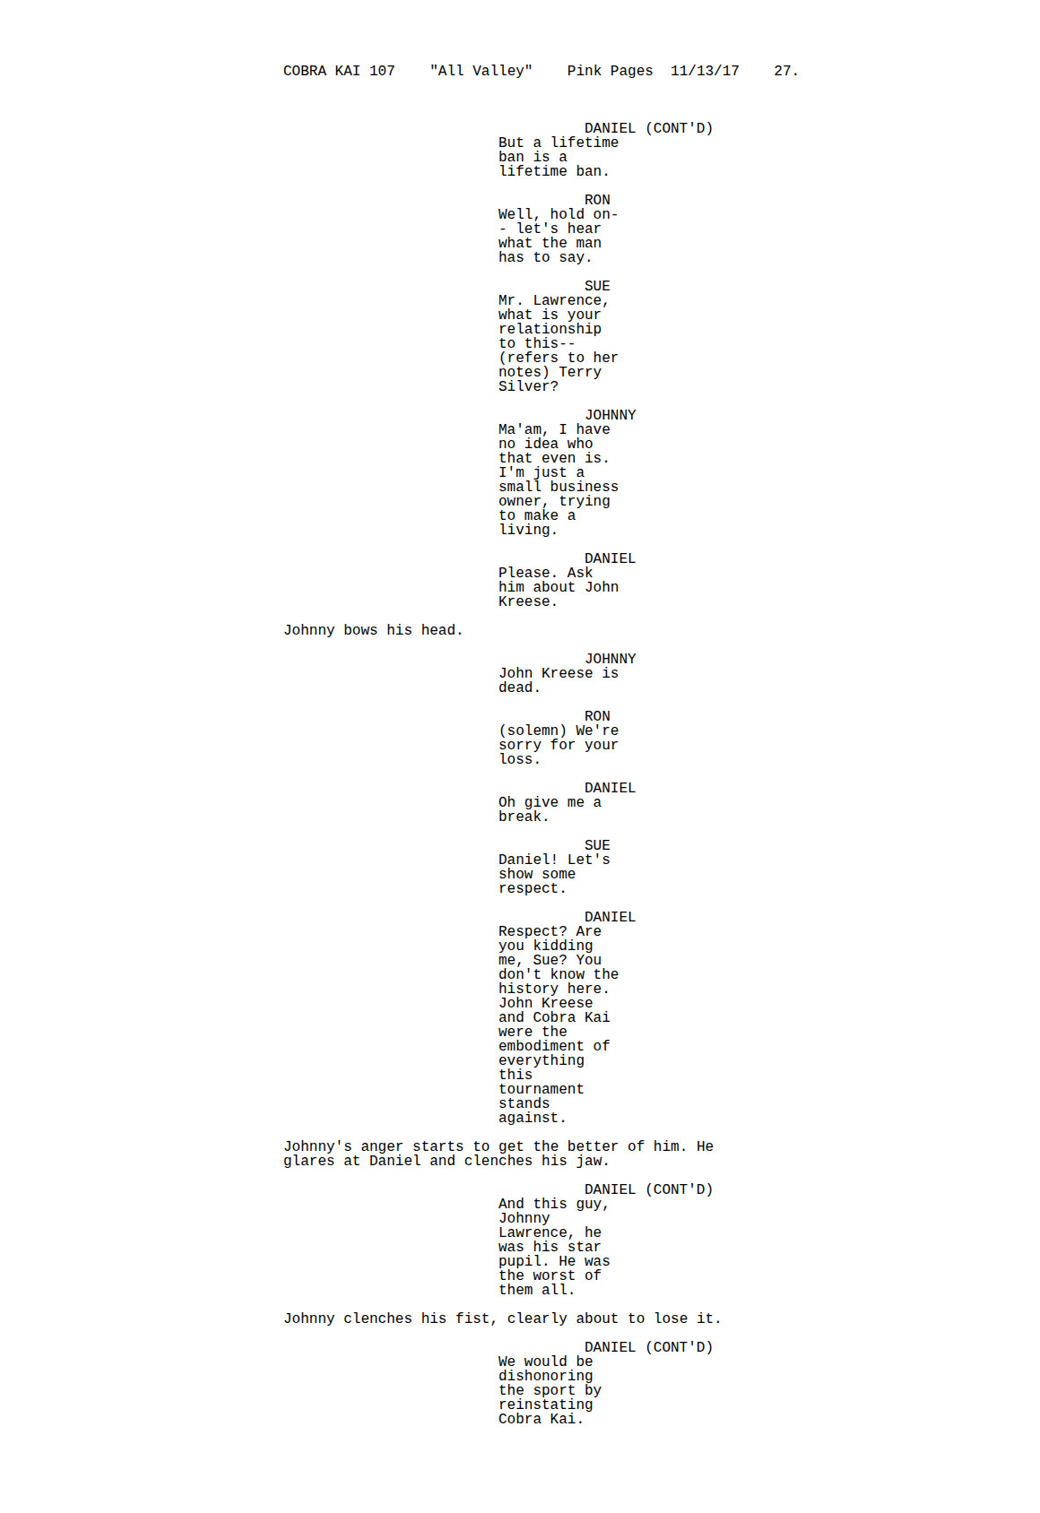COBRA KAI 107 "All Valley" Pink Pages 11/13/17 27.
DANIEL (CONT'D)
But a lifetime ban is a lifetime ban.
RON
Well, hold on-- let's hear what the man has to say.
SUE
Mr. Lawrence, what is your relationship to this-- (refers to her notes) Terry Silver?
JOHNNY
Ma'am, I have no idea who that even is. I'm just a small business owner, trying to make a living.
DANIEL
Please. Ask him about John Kreese.
Johnny bows his head.
JOHNNY
John Kreese is dead.
RON
(solemn) We're sorry for your loss.
DANIEL
Oh give me a break.
SUE
Daniel! Let's show some respect.
DANIEL
Respect? Are you kidding me, Sue? You don't know the history here. John Kreese and Cobra Kai were the embodiment of everything this tournament stands against.
Johnny's anger starts to get the better of him. He glares at Daniel and clenches his jaw.
DANIEL (CONT'D)
And this guy, Johnny Lawrence, he was his star pupil. He was the worst of them all.
Johnny clenches his fist, clearly about to lose it.
DANIEL (CONT'D)
We would be dishonoring the sport by reinstating Cobra Kai.